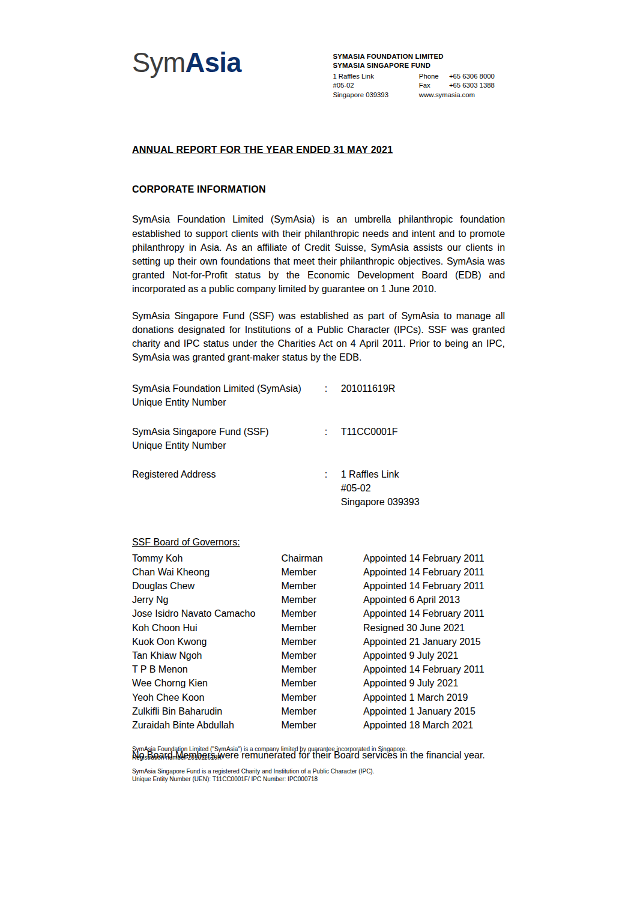Sym Asia
SYMASIA FOUNDATION LIMITED
SYMASIA SINGAPORE FUND
| 1 Raffles Link | Phone | +65 6306 8000 |
| #05-02 | Fax | +65 6303 1388 |
| Singapore 039393 | www.symasia.com |
ANNUAL REPORT FOR THE YEAR ENDED 31 MAY 2021
CORPORATE INFORMATION
SymAsia Foundation Limited (SymAsia) is an umbrella philanthropic foundation established to support clients with their philanthropic needs and intent and to promote philanthropy in Asia. As an affiliate of Credit Suisse, SymAsia assists our clients in setting up their own foundations that meet their philanthropic objectives. SymAsia was granted Not-for-Profit status by the Economic Development Board (EDB) and incorporated as a public company limited by guarantee on 1 June 2010.
SymAsia Singapore Fund (SSF) was established as part of SymAsia to manage all donations designated for Institutions of a Public Character (IPCs). SSF was granted charity and IPC status under the Charities Act on 4 April 2011. Prior to being an IPC, SymAsia was granted grant-maker status by the EDB.
| SymAsia Foundation Limited (SymAsia) Unique Entity Number | : | 201011619R |
| SymAsia Singapore Fund (SSF) Unique Entity Number | : | T11CC0001F |
| Registered Address | : | 1 Raffles Link #05-02 Singapore 039393 |
SSF Board of Governors:
| Tommy Koh | Chairman | Appointed 14 February 2011 |
| Chan Wai Kheong | Member | Appointed 14 February 2011 |
| Douglas Chew | Member | Appointed 14 February 2011 |
| Jerry Ng | Member | Appointed 6 April 2013 |
| Jose Isidro Navato Camacho | Member | Appointed 14 February 2011 |
| Koh Choon Hui | Member | Resigned 30 June 2021 |
| Kuok Oon Kwong | Member | Appointed 21 January 2015 |
| Tan Khiaw Ngoh | Member | Appointed 9 July 2021 |
| T P B Menon | Member | Appointed 14 February 2011 |
| Wee Chorng Kien | Member | Appointed 9 July 2021 |
| Yeoh Chee Koon | Member | Appointed 1 March 2019 |
| Zulkifli Bin Baharudin | Member | Appointed 1 January 2015 |
| Zuraidah Binte Abdullah | Member | Appointed 18 March 2021 |
No Board Members were remunerated for their Board services in the financial year.
SymAsia Foundation Limited ("SymAsia") is a company limited by guarantee incorporated in Singapore.
Registration number 201011619R
SymAsia Singapore Fund is a registered Charity and Institution of a Public Character (IPC).
Unique Entity Number (UEN): T11CC0001F/ IPC Number: IPC000718